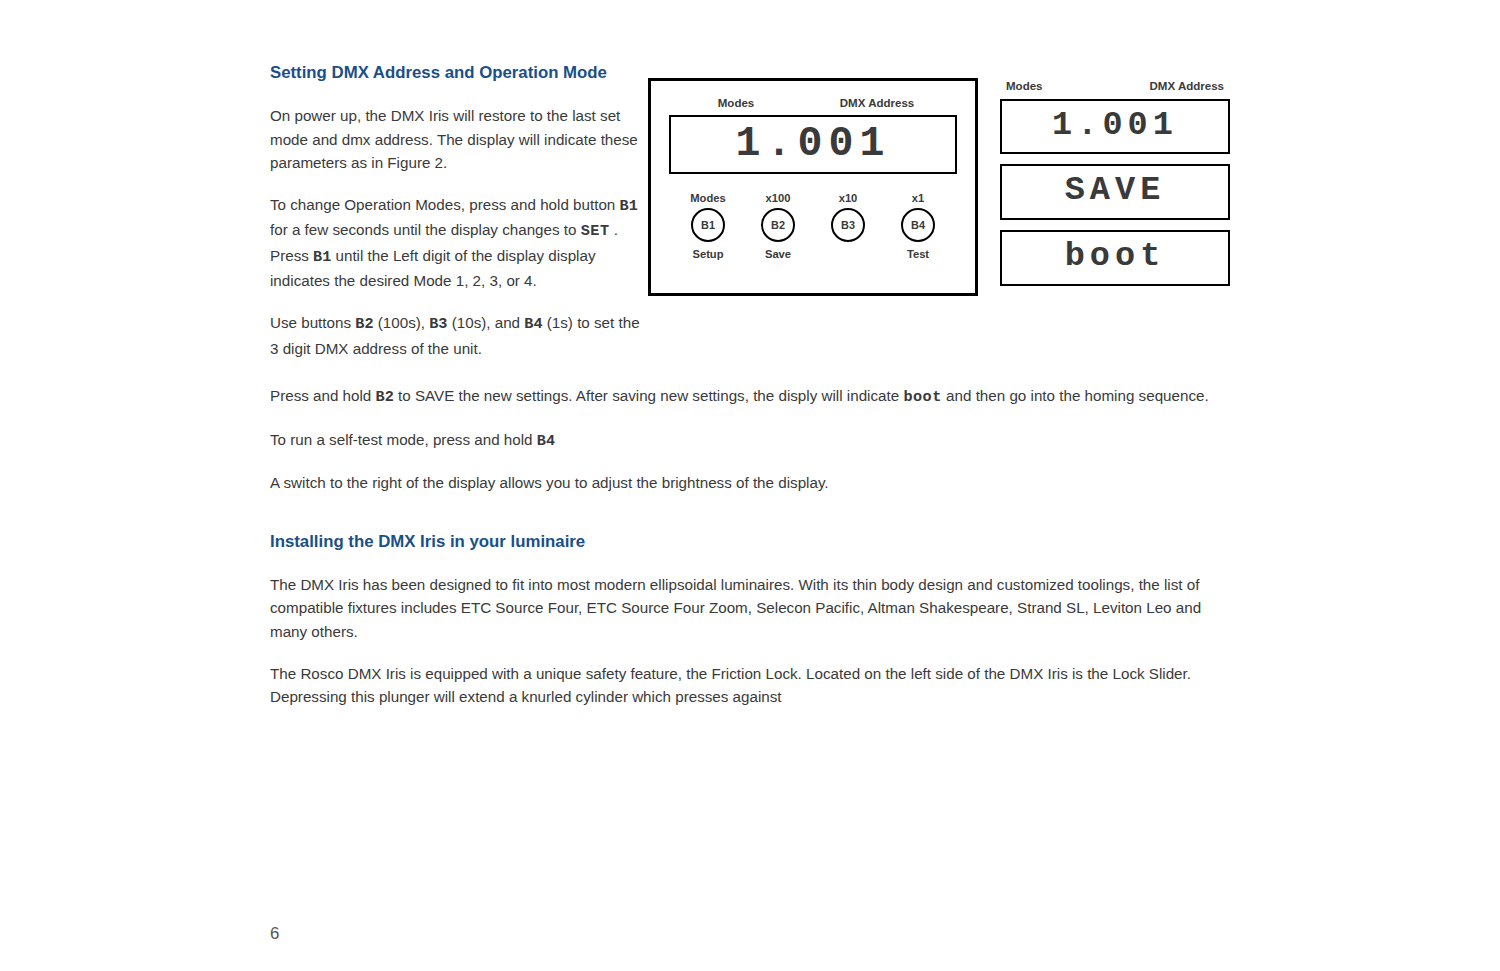Setting DMX Address and Operation Mode
On power up, the DMX Iris will restore to the last set mode and dmx address. The display will indicate these parameters as in Figure 2.
To change Operation Modes, press and hold button B1 for a few seconds until the display changes to SET . Press B1 until the Left digit of the display display indicates the desired Mode 1, 2, 3, or 4.
Use buttons B2 (100s), B3 (10s), and B4 (1s) to set the 3 digit DMX address of the unit.
Modes DMX Address
1.001
Modes
B1
Setup
x100
B2
Save
x10
B3
x1
B4
Test
Modes DMX Address
1.001
SAVE
boot
Press and hold B2 to SAVE the new settings. After saving new settings, the disply will indicate boot and then go into the homing sequence.
To run a self-test mode, press and hold B4
A switch to the right of the display allows you to adjust the brightness of the display.
Installing the DMX Iris in your luminaire
The DMX Iris has been designed to fit into most modern ellipsoidal luminaires. With its thin body design and customized toolings, the list of compatible fixtures includes ETC Source Four, ETC Source Four Zoom, Selecon Pacific, Altman Shakespeare, Strand SL, Leviton Leo and many others.
The Rosco DMX Iris is equipped with a unique safety feature, the Friction Lock. Located on the left side of the DMX Iris is the Lock Slider. Depressing this plunger will extend a knurled cylinder which presses against
6